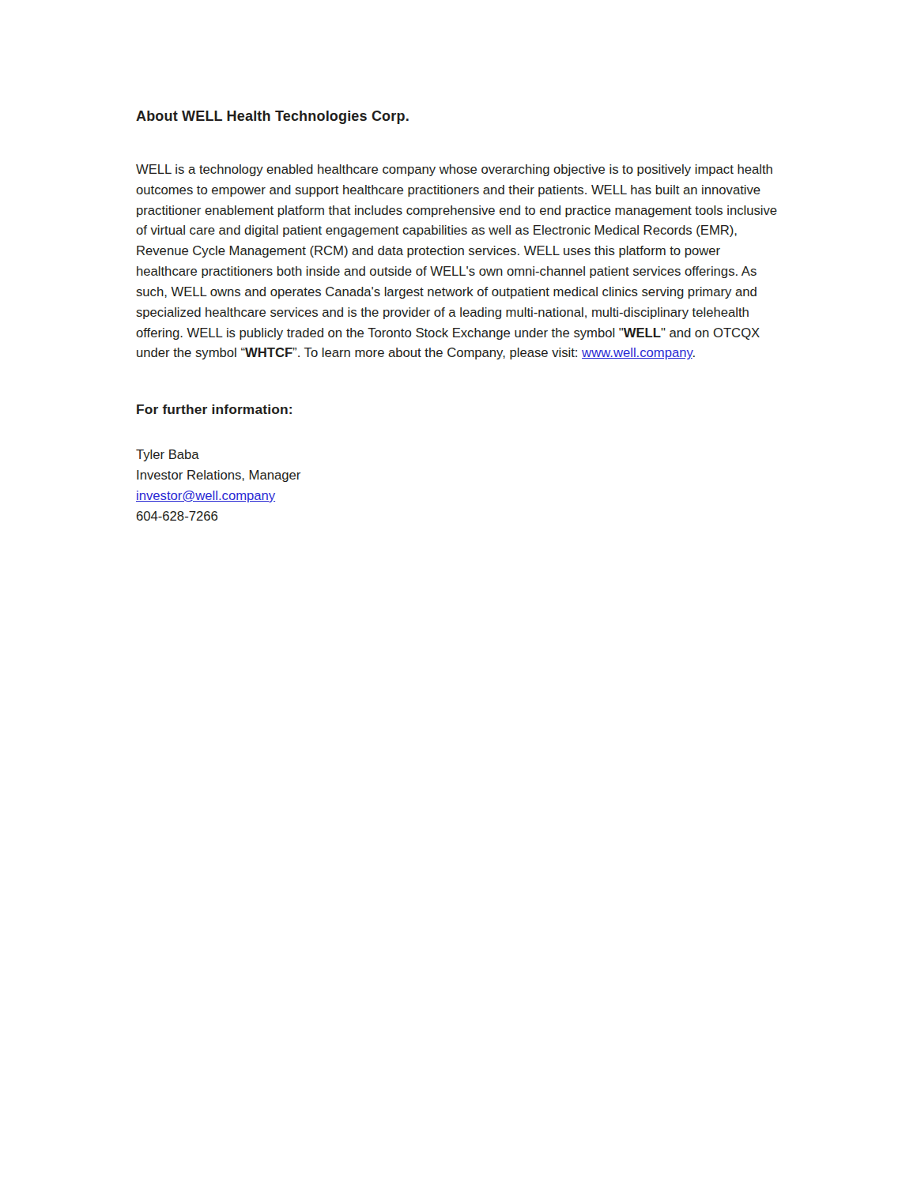About WELL Health Technologies Corp.
WELL is a technology enabled healthcare company whose overarching objective is to positively impact health outcomes to empower and support healthcare practitioners and their patients. WELL has built an innovative practitioner enablement platform that includes comprehensive end to end practice management tools inclusive of virtual care and digital patient engagement capabilities as well as Electronic Medical Records (EMR), Revenue Cycle Management (RCM) and data protection services. WELL uses this platform to power healthcare practitioners both inside and outside of WELL's own omni-channel patient services offerings. As such, WELL owns and operates Canada's largest network of outpatient medical clinics serving primary and specialized healthcare services and is the provider of a leading multi-national, multi-disciplinary telehealth offering. WELL is publicly traded on the Toronto Stock Exchange under the symbol "WELL" and on OTCQX under the symbol “WHTCF”. To learn more about the Company, please visit: www.well.company.
For further information:
Tyler Baba
Investor Relations, Manager
investor@well.company
604-628-7266